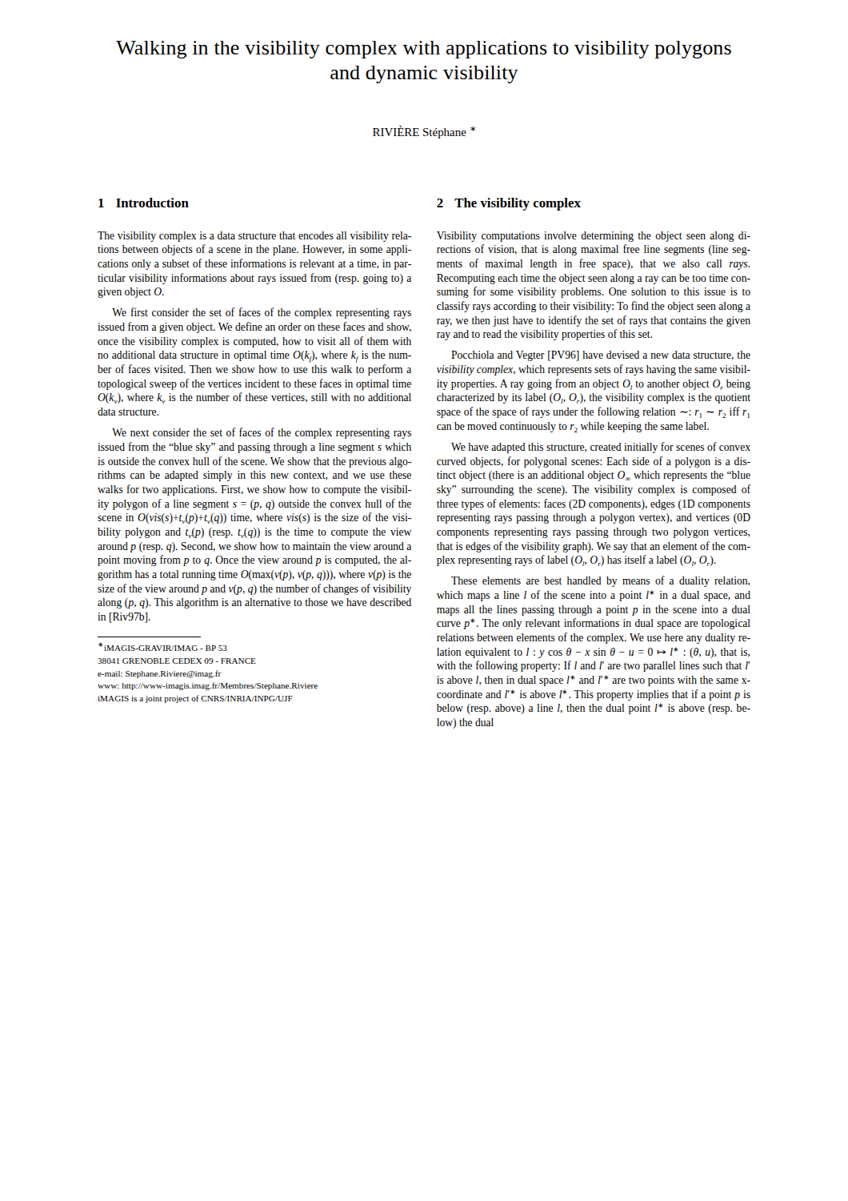Walking in the visibility complex with applications to visibility polygons
and dynamic visibility
RIVIÈRE Stéphane ∗
1 Introduction
The visibility complex is a data structure that encodes all visibility relations between objects of a scene in the plane. However, in some applications only a subset of these informations is relevant at a time, in particular visibility informations about rays issued from (resp. going to) a given object O.
We first consider the set of faces of the complex representing rays issued from a given object. We define an order on these faces and show, once the visibility complex is computed, how to visit all of them with no additional data structure in optimal time O(kf), where kf is the number of faces visited. Then we show how to use this walk to perform a topological sweep of the vertices incident to these faces in optimal time O(kv), where kv is the number of these vertices, still with no additional data structure.
We next consider the set of faces of the complex representing rays issued from the “blue sky” and passing through a line segment s which is outside the convex hull of the scene. We show that the previous algorithms can be adapted simply in this new context, and we use these walks for two applications. First, we show how to compute the visibility polygon of a line segment s = (p, q) outside the convex hull of the scene in O(vis(s)+tv(p)+tv(q)) time, where vis(s) is the size of the visibility polygon and tv(p) (resp. tv(q)) is the time to compute the view around p (resp. q). Second, we show how to maintain the view around a point moving from p to q. Once the view around p is computed, the algorithm has a total running time O(max(v(p), v(p, q))), where v(p) is the size of the view around p and v(p, q) the number of changes of visibility along (p, q). This algorithm is an alternative to those we have described in [Riv97b].
∗iMAGIS-GRAVIR/IMAG - BP 53
38041 GRENOBLE CEDEX 09 - FRANCE
e-mail: Stephane.Riviere@imag.fr
www: http://www-imagis.imag.fr/Membres/Stephane.Riviere
iMAGIS is a joint project of CNRS/INRIA/INPG/UJF
2 The visibility complex
Visibility computations involve determining the object seen along directions of vision, that is along maximal free line segments (line segments of maximal length in free space), that we also call rays. Recomputing each time the object seen along a ray can be too time consuming for some visibility problems. One solution to this issue is to classify rays according to their visibility: To find the object seen along a ray, we then just have to identify the set of rays that contains the given ray and to read the visibility properties of this set.
Pocchiola and Vegter [PV96] have devised a new data structure, the visibility complex, which represents sets of rays having the same visibility properties. A ray going from an object Ol to another object Or being characterized by its label (Ol, Or), the visibility complex is the quotient space of the space of rays under the following relation ∼: r1 ∼ r2 iff r1 can be moved continuously to r2 while keeping the same label.
We have adapted this structure, created initially for scenes of convex curved objects, for polygonal scenes: Each side of a polygon is a distinct object (there is an additional object O∞ which represents the “blue sky” surrounding the scene). The visibility complex is composed of three types of elements: faces (2D components), edges (1D components representing rays passing through a polygon vertex), and vertices (0D components representing rays passing through two polygon vertices, that is edges of the visibility graph). We say that an element of the complex representing rays of label (Ol, Or) has itself a label (Ol, Or).
These elements are best handled by means of a duality relation, which maps a line l of the scene into a point l∗ in a dual space, and maps all the lines passing through a point p in the scene into a dual curve p∗. The only relevant informations in dual space are topological relations between elements of the complex. We use here any duality relation equivalent to l : y cos θ − x sin θ − u = 0 ↦ l∗ : (θ, u), that is, with the following property: If l and l′ are two parallel lines such that l′ is above l, then in dual space l∗ and l′∗ are two points with the same x-coordinate and l′∗ is above l∗. This property implies that if a point p is below (resp. above) a line l, then the dual point l∗ is above (resp. below) the dual